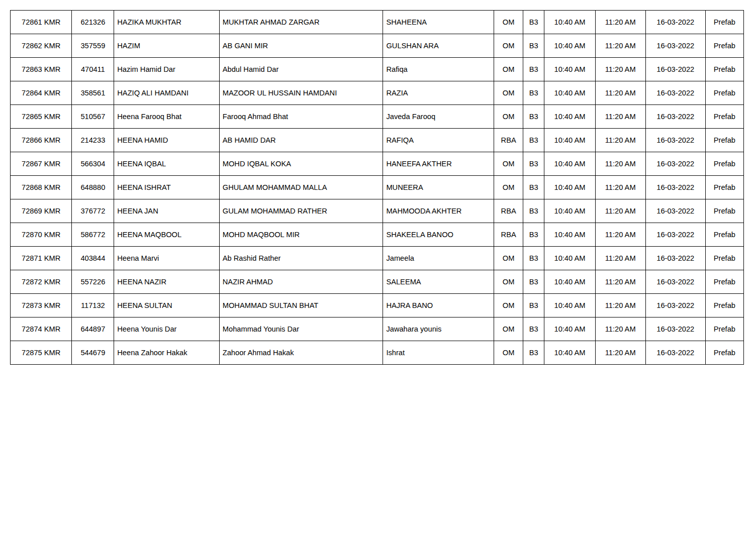| 72861 KMR | 621326 | HAZIKA MUKHTAR | MUKHTAR AHMAD ZARGAR | SHAHEENA | OM | B3 | 10:40 AM | 11:20 AM | 16-03-2022 | Prefab |
| 72862 KMR | 357559 | HAZIM | AB GANI MIR | GULSHAN ARA | OM | B3 | 10:40 AM | 11:20 AM | 16-03-2022 | Prefab |
| 72863 KMR | 470411 | Hazim Hamid Dar | Abdul Hamid Dar | Rafiqa | OM | B3 | 10:40 AM | 11:20 AM | 16-03-2022 | Prefab |
| 72864 KMR | 358561 | HAZIQ ALI HAMDANI | MAZOOR UL HUSSAIN HAMDANI | RAZIA | OM | B3 | 10:40 AM | 11:20 AM | 16-03-2022 | Prefab |
| 72865 KMR | 510567 | Heena Farooq Bhat | Farooq Ahmad Bhat | Javeda Farooq | OM | B3 | 10:40 AM | 11:20 AM | 16-03-2022 | Prefab |
| 72866 KMR | 214233 | HEENA HAMID | AB HAMID DAR | RAFIQA | RBA | B3 | 10:40 AM | 11:20 AM | 16-03-2022 | Prefab |
| 72867 KMR | 566304 | HEENA IQBAL | MOHD IQBAL KOKA | HANEEFA AKTHER | OM | B3 | 10:40 AM | 11:20 AM | 16-03-2022 | Prefab |
| 72868 KMR | 648880 | HEENA ISHRAT | GHULAM MOHAMMAD MALLA | MUNEERA | OM | B3 | 10:40 AM | 11:20 AM | 16-03-2022 | Prefab |
| 72869 KMR | 376772 | HEENA JAN | GULAM MOHAMMAD RATHER | MAHMOODA AKHTER | RBA | B3 | 10:40 AM | 11:20 AM | 16-03-2022 | Prefab |
| 72870 KMR | 586772 | HEENA MAQBOOL | MOHD MAQBOOL MIR | SHAKEELA BANOO | RBA | B3 | 10:40 AM | 11:20 AM | 16-03-2022 | Prefab |
| 72871 KMR | 403844 | Heena Marvi | Ab Rashid Rather | Jameela | OM | B3 | 10:40 AM | 11:20 AM | 16-03-2022 | Prefab |
| 72872 KMR | 557226 | HEENA NAZIR | NAZIR AHMAD | SALEEMA | OM | B3 | 10:40 AM | 11:20 AM | 16-03-2022 | Prefab |
| 72873 KMR | 117132 | HEENA SULTAN | MOHAMMAD SULTAN BHAT | HAJRA BANO | OM | B3 | 10:40 AM | 11:20 AM | 16-03-2022 | Prefab |
| 72874 KMR | 644897 | Heena Younis Dar | Mohammad Younis Dar | Jawahara younis | OM | B3 | 10:40 AM | 11:20 AM | 16-03-2022 | Prefab |
| 72875 KMR | 544679 | Heena Zahoor Hakak | Zahoor Ahmad Hakak | Ishrat | OM | B3 | 10:40 AM | 11:20 AM | 16-03-2022 | Prefab |